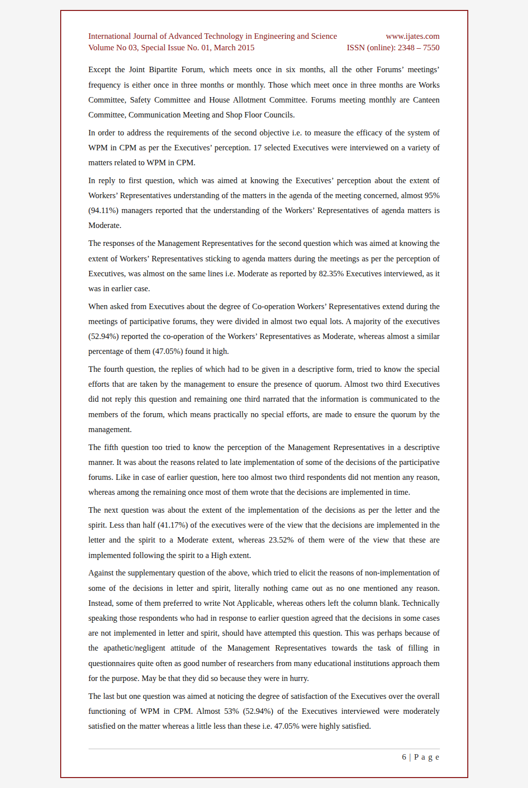International Journal of Advanced Technology in Engineering and Science www.ijates.com
Volume No 03, Special Issue No. 01, March 2015 ISSN (online): 2348 – 7550
Except the Joint Bipartite Forum, which meets once in six months, all the other Forums’ meetings’ frequency is either once in three months or monthly. Those which meet once in three months are Works Committee, Safety Committee and House Allotment Committee. Forums meeting monthly are Canteen Committee, Communication Meeting and Shop Floor Councils.
In order to address the requirements of the second objective i.e. to measure the efficacy of the system of WPM in CPM as per the Executives’ perception. 17 selected Executives were interviewed on a variety of matters related to WPM in CPM.
In reply to first question, which was aimed at knowing the Executives’ perception about the extent of Workers’ Representatives understanding of the matters in the agenda of the meeting concerned, almost 95% (94.11%) managers reported that the understanding of the Workers’ Representatives of agenda matters is Moderate.
The responses of the Management Representatives for the second question which was aimed at knowing the extent of Workers’ Representatives sticking to agenda matters during the meetings as per the perception of Executives, was almost on the same lines i.e. Moderate as reported by 82.35% Executives interviewed, as it was in earlier case.
When asked from Executives about the degree of Co-operation Workers’ Representatives extend during the meetings of participative forums, they were divided in almost two equal lots. A majority of the executives (52.94%) reported the co-operation of the Workers’ Representatives as Moderate, whereas almost a similar percentage of them (47.05%) found it high.
The fourth question, the replies of which had to be given in a descriptive form, tried to know the special efforts that are taken by the management to ensure the presence of quorum. Almost two third Executives did not reply this question and remaining one third narrated that the information is communicated to the members of the forum, which means practically no special efforts, are made to ensure the quorum by the management.
The fifth question too tried to know the perception of the Management Representatives in a descriptive manner. It was about the reasons related to late implementation of some of the decisions of the participative forums. Like in case of earlier question, here too almost two third respondents did not mention any reason, whereas among the remaining once most of them wrote that the decisions are implemented in time.
The next question was about the extent of the implementation of the decisions as per the letter and the spirit. Less than half (41.17%) of the executives were of the view that the decisions are implemented in the letter and the spirit to a Moderate extent, whereas 23.52% of them were of the view that these are implemented following the spirit to a High extent.
Against the supplementary question of the above, which tried to elicit the reasons of non-implementation of some of the decisions in letter and spirit, literally nothing came out as no one mentioned any reason. Instead, some of them preferred to write Not Applicable, whereas others left the column blank. Technically speaking those respondents who had in response to earlier question agreed that the decisions in some cases are not implemented in letter and spirit, should have attempted this question. This was perhaps because of the apathetic/negligent attitude of the Management Representatives towards the task of filling in questionnaires quite often as good number of researchers from many educational institutions approach them for the purpose. May be that they did so because they were in hurry.
The last but one question was aimed at noticing the degree of satisfaction of the Executives over the overall functioning of WPM in CPM. Almost 53% (52.94%) of the Executives interviewed were moderately satisfied on the matter whereas a little less than these i.e. 47.05% were highly satisfied.
6 | P a g e